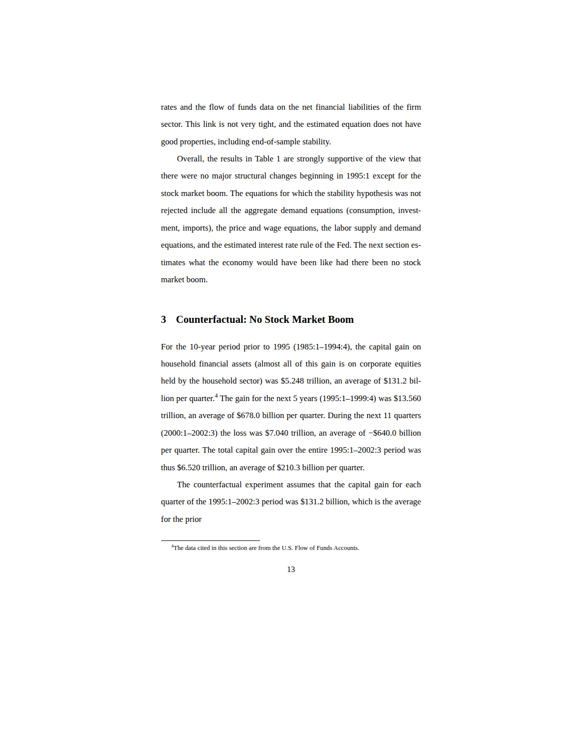rates and the flow of funds data on the net financial liabilities of the firm sector. This link is not very tight, and the estimated equation does not have good properties, including end-of-sample stability.
Overall, the results in Table 1 are strongly supportive of the view that there were no major structural changes beginning in 1995:1 except for the stock market boom. The equations for which the stability hypothesis was not rejected include all the aggregate demand equations (consumption, investment, imports), the price and wage equations, the labor supply and demand equations, and the estimated interest rate rule of the Fed. The next section estimates what the economy would have been like had there been no stock market boom.
3 Counterfactual: No Stock Market Boom
For the 10-year period prior to 1995 (1985:1–1994:4), the capital gain on household financial assets (almost all of this gain is on corporate equities held by the household sector) was $5.248 trillion, an average of $131.2 billion per quarter.4 The gain for the next 5 years (1995:1–1999:4) was $13.560 trillion, an average of $678.0 billion per quarter. During the next 11 quarters (2000:1–2002:3) the loss was $7.040 trillion, an average of −$640.0 billion per quarter. The total capital gain over the entire 1995:1–2002:3 period was thus $6.520 trillion, an average of $210.3 billion per quarter.
The counterfactual experiment assumes that the capital gain for each quarter of the 1995:1–2002:3 period was $131.2 billion, which is the average for the prior
4The data cited in this section are from the U.S. Flow of Funds Accounts.
13